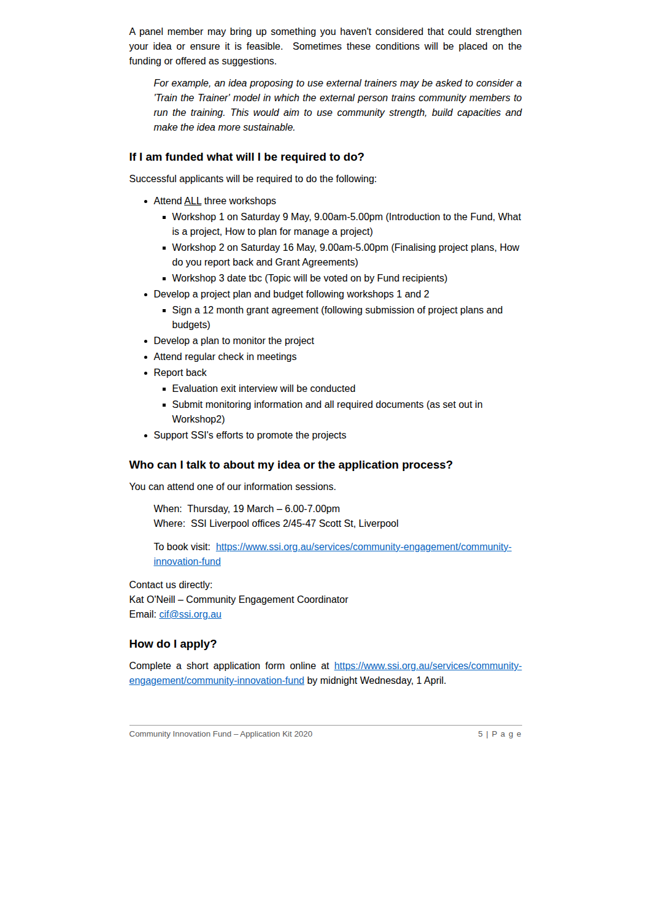A panel member may bring up something you haven't considered that could strengthen your idea or ensure it is feasible. Sometimes these conditions will be placed on the funding or offered as suggestions.
For example, an idea proposing to use external trainers may be asked to consider a 'Train the Trainer' model in which the external person trains community members to run the training. This would aim to use community strength, build capacities and make the idea more sustainable.
If I am funded what will I be required to do?
Successful applicants will be required to do the following:
Attend ALL three workshops
Workshop 1 on Saturday 9 May, 9.00am-5.00pm (Introduction to the Fund, What is a project, How to plan for manage a project)
Workshop 2 on Saturday 16 May, 9.00am-5.00pm (Finalising project plans, How do you report back and Grant Agreements)
Workshop 3 date tbc (Topic will be voted on by Fund recipients)
Develop a project plan and budget following workshops 1 and 2
Sign a 12 month grant agreement (following submission of project plans and budgets)
Develop a plan to monitor the project
Attend regular check in meetings
Report back
Evaluation exit interview will be conducted
Submit monitoring information and all required documents (as set out in Workshop2)
Support SSI's efforts to promote the projects
Who can I talk to about my idea or the application process?
You can attend one of our information sessions.
When: Thursday, 19 March – 6.00-7.00pm
Where: SSI Liverpool offices 2/45-47 Scott St, Liverpool
To book visit: https://www.ssi.org.au/services/community-engagement/community-innovation-fund
Contact us directly:
Kat O'Neill – Community Engagement Coordinator
Email: cif@ssi.org.au
How do I apply?
Complete a short application form online at https://www.ssi.org.au/services/community-engagement/community-innovation-fund by midnight Wednesday, 1 April.
Community Innovation Fund – Application Kit 2020 5 | P a g e